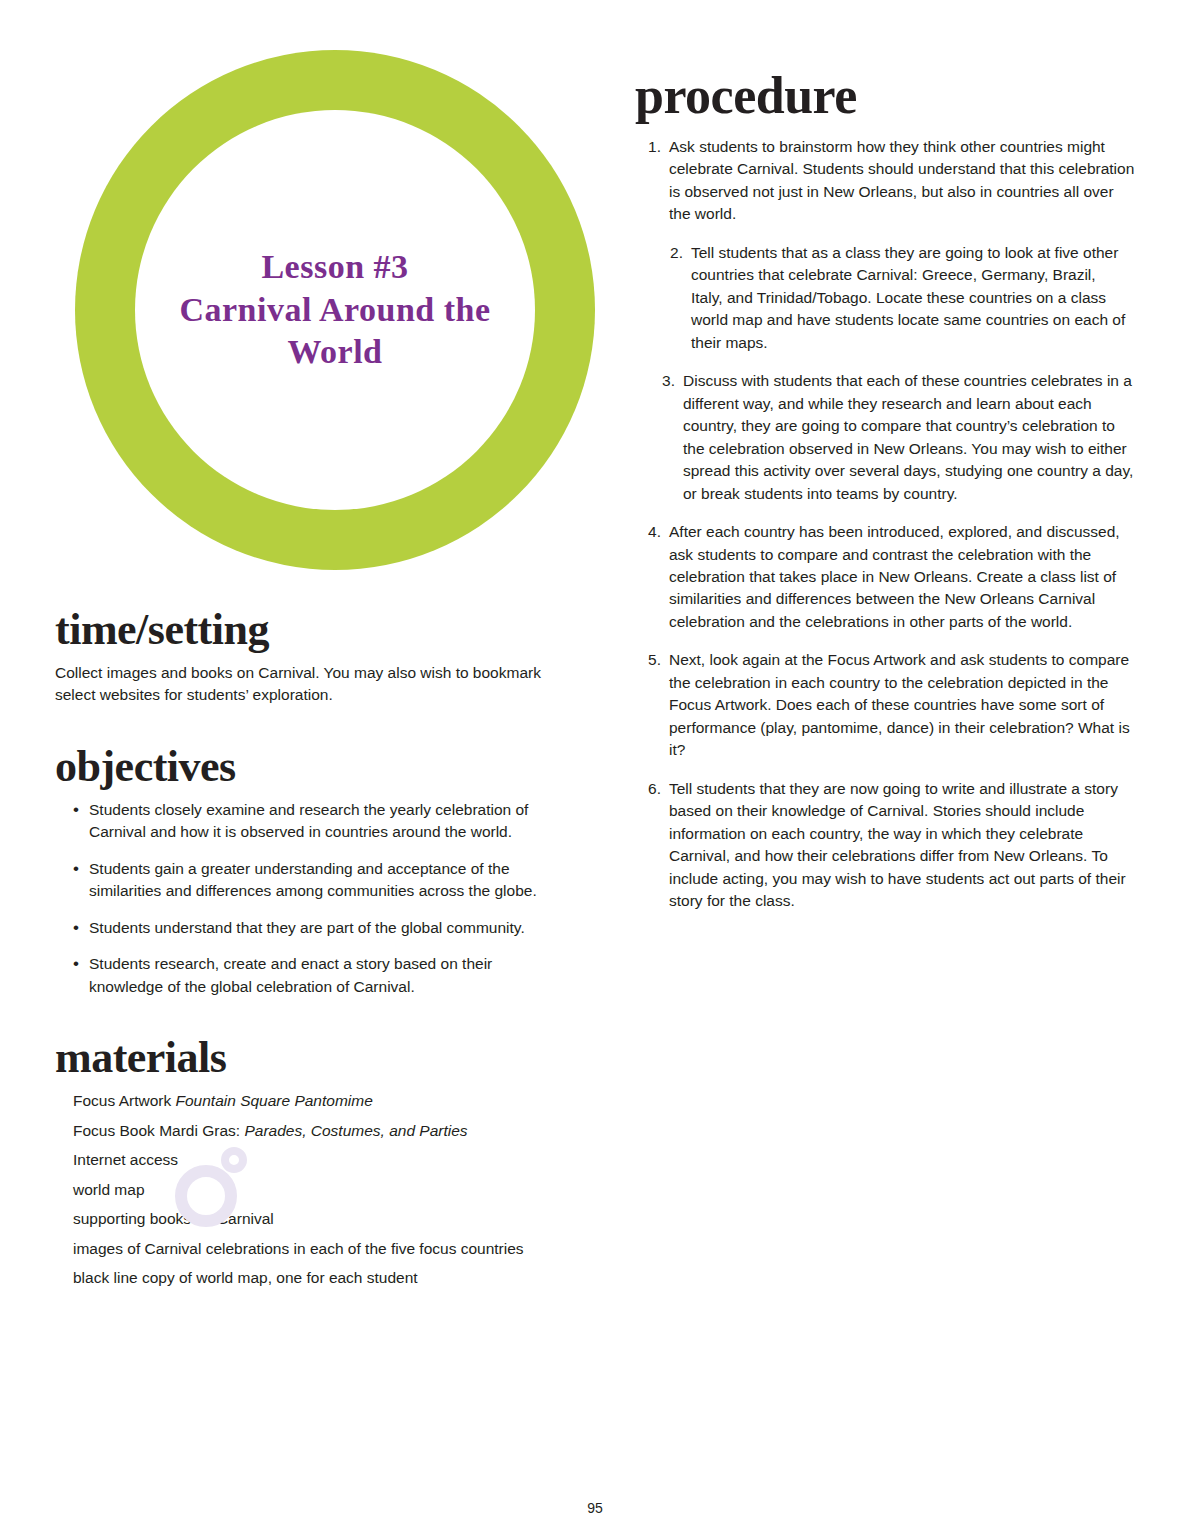Lesson #3 Carnival Around the World
time/setting
Collect images and books on Carnival. You may also wish to bookmark select websites for students’ exploration.
objectives
Students closely examine and research the yearly celebration of Carnival and how it is observed in countries around the world.
Students gain a greater understanding and acceptance of the similarities and differences among communities across the globe.
Students understand that they are part of the global community.
Students research, create and enact a story based on their knowledge of the global celebration of Carnival.
materials
Focus Artwork Fountain Square Pantomime
Focus Book Mardi Gras: Parades, Costumes, and Parties
Internet access
world map
supporting books on Carnival
images of Carnival celebrations in each of the five focus countries
black line copy of world map, one for each student
procedure
Ask students to brainstorm how they think other countries might celebrate Carnival. Students should understand that this celebration is observed not just in New Orleans, but also in countries all over the world.
Tell students that as a class they are going to look at five other countries that celebrate Carnival: Greece, Germany, Brazil, Italy, and Trinidad/Tobago. Locate these countries on a class world map and have students locate same countries on each of their maps.
Discuss with students that each of these countries celebrates in a different way, and while they research and learn about each country, they are going to compare that country’s celebration to the celebration observed in New Orleans. You may wish to either spread this activity over several days, studying one country a day, or break students into teams by country.
After each country has been introduced, explored, and discussed, ask students to compare and contrast the celebration with the celebration that takes place in New Orleans. Create a class list of similarities and differences between the New Orleans Carnival celebration and the celebrations in other parts of the world.
Next, look again at the Focus Artwork and ask students to compare the celebration in each country to the celebration depicted in the Focus Artwork. Does each of these countries have some sort of performance (play, pantomime, dance) in their celebration? What is it?
Tell students that they are now going to write and illustrate a story based on their knowledge of Carnival. Stories should include information on each country, the way in which they celebrate Carnival, and how their celebrations differ from New Orleans. To include acting, you may wish to have students act out parts of their story for the class.
95